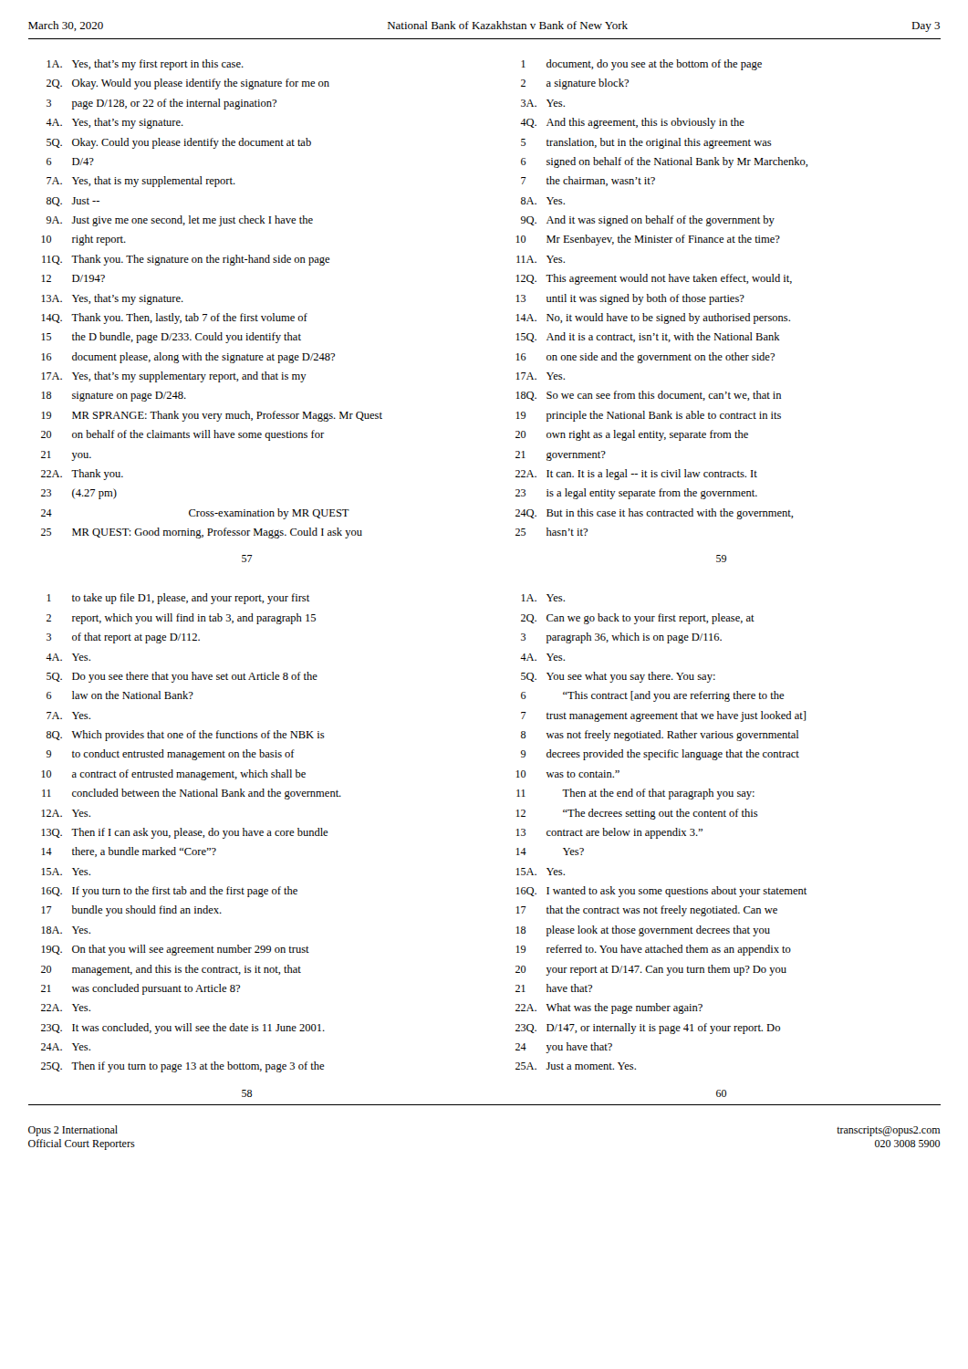March 30, 2020
National Bank of Kazakhstan v Bank of New York
Day 3
| 1 | A. | Yes, that’s my first report in this case. |
| 2 | Q. | Okay. Would you please identify the signature for me on |
| 3 | | page D/128, or 22 of the internal pagination? |
| 4 | A. | Yes, that’s my signature. |
| 5 | Q. | Okay. Could you please identify the document at tab |
| 6 | | D/4? |
| 7 | A. | Yes, that is my supplemental report. |
| 8 | Q. | Just -- |
| 9 | A. | Just give me one second, let me just check I have the |
| 10 | | right report. |
| 11 | Q. | Thank you. The signature on the right-hand side on page |
| 12 | | D/194? |
| 13 | A. | Yes, that’s my signature. |
| 14 | Q. | Thank you. Then, lastly, tab 7 of the first volume of |
| 15 | | the D bundle, page D/233. Could you identify that |
| 16 | | document please, along with the signature at page D/248? |
| 17 | A. | Yes, that’s my supplementary report, and that is my |
| 18 | | signature on page D/248. |
| 19 | | MR SPRANGE: Thank you very much, Professor Maggs. Mr Quest |
| 20 | | on behalf of the claimants will have some questions for |
| 21 | | you. |
| 22 | A. | Thank you. |
| 23 | | (4.27 pm) |
| 24 | | Cross-examination by MR QUEST |
| 25 | | MR QUEST: Good morning, Professor Maggs. Could I ask you |
57
| 1 | | to take up file D1, please, and your report, your first |
| 2 | | report, which you will find in tab 3, and paragraph 15 |
| 3 | | of that report at page D/112. |
| 4 | A. | Yes. |
| 5 | Q. | Do you see there that you have set out Article 8 of the |
| 6 | | law on the National Bank? |
| 7 | A. | Yes. |
| 8 | Q. | Which provides that one of the functions of the NBK is |
| 9 | | to conduct entrusted management on the basis of |
| 10 | | a contract of entrusted management, which shall be |
| 11 | | concluded between the National Bank and the government. |
| 12 | A. | Yes. |
| 13 | Q. | Then if I can ask you, please, do you have a core bundle |
| 14 | | there, a bundle marked “Core”? |
| 15 | A. | Yes. |
| 16 | Q. | If you turn to the first tab and the first page of the |
| 17 | | bundle you should find an index. |
| 18 | A. | Yes. |
| 19 | Q. | On that you will see agreement number 299 on trust |
| 20 | | management, and this is the contract, is it not, that |
| 21 | | was concluded pursuant to Article 8? |
| 22 | A. | Yes. |
| 23 | Q. | It was concluded, you will see the date is 11 June 2001. |
| 24 | A. | Yes. |
| 25 | Q. | Then if you turn to page 13 at the bottom, page 3 of the |
58
| 1 | | document, do you see at the bottom of the page |
| 2 | | a signature block? |
| 3 | A. | Yes. |
| 4 | Q. | And this agreement, this is obviously in the |
| 5 | | translation, but in the original this agreement was |
| 6 | | signed on behalf of the National Bank by Mr Marchenko, |
| 7 | | the chairman, wasn’t it? |
| 8 | A. | Yes. |
| 9 | Q. | And it was signed on behalf of the government by |
| 10 | | Mr Esenbayev, the Minister of Finance at the time? |
| 11 | A. | Yes. |
| 12 | Q. | This agreement would not have taken effect, would it, |
| 13 | | until it was signed by both of those parties? |
| 14 | A. | No, it would have to be signed by authorised persons. |
| 15 | Q. | And it is a contract, isn’t it, with the National Bank |
| 16 | | on one side and the government on the other side? |
| 17 | A. | Yes. |
| 18 | Q. | So we can see from this document, can’t we, that in |
| 19 | | principle the National Bank is able to contract in its |
| 20 | | own right as a legal entity, separate from the |
| 21 | | government? |
| 22 | A. | It can. It is a legal -- it is civil law contracts. It |
| 23 | | is a legal entity separate from the government. |
| 24 | Q. | But in this case it has contracted with the government, |
| 25 | | hasn’t it? |
59
| 1 | A. | Yes. |
| 2 | Q. | Can we go back to your first report, please, at |
| 3 | | paragraph 36, which is on page D/116. |
| 4 | A. | Yes. |
| 5 | Q. | You see what you say there. You say: |
| 6 | | “This contract [and you are referring there to the |
| 7 | | trust management agreement that we have just looked at] |
| 8 | | was not freely negotiated. Rather various governmental |
| 9 | | decrees provided the specific language that the contract |
| 10 | | was to contain.” |
| 11 | | Then at the end of that paragraph you say: |
| 12 | | “The decrees setting out the content of this |
| 13 | | contract are below in appendix 3.” |
| 14 | | Yes? |
| 15 | A. | Yes. |
| 16 | Q. | I wanted to ask you some questions about your statement |
| 17 | | that the contract was not freely negotiated. Can we |
| 18 | | please look at those government decrees that you |
| 19 | | referred to. You have attached them as an appendix to |
| 20 | | your report at D/147. Can you turn them up? Do you |
| 21 | | have that? |
| 22 | A. | What was the page number again? |
| 23 | Q. | D/147, or internally it is page 41 of your report. Do |
| 24 | | you have that? |
| 25 | A. | Just a moment. Yes. |
60
Opus 2 International
Official Court Reporters
transcripts@opus2.com
020 3008 5900